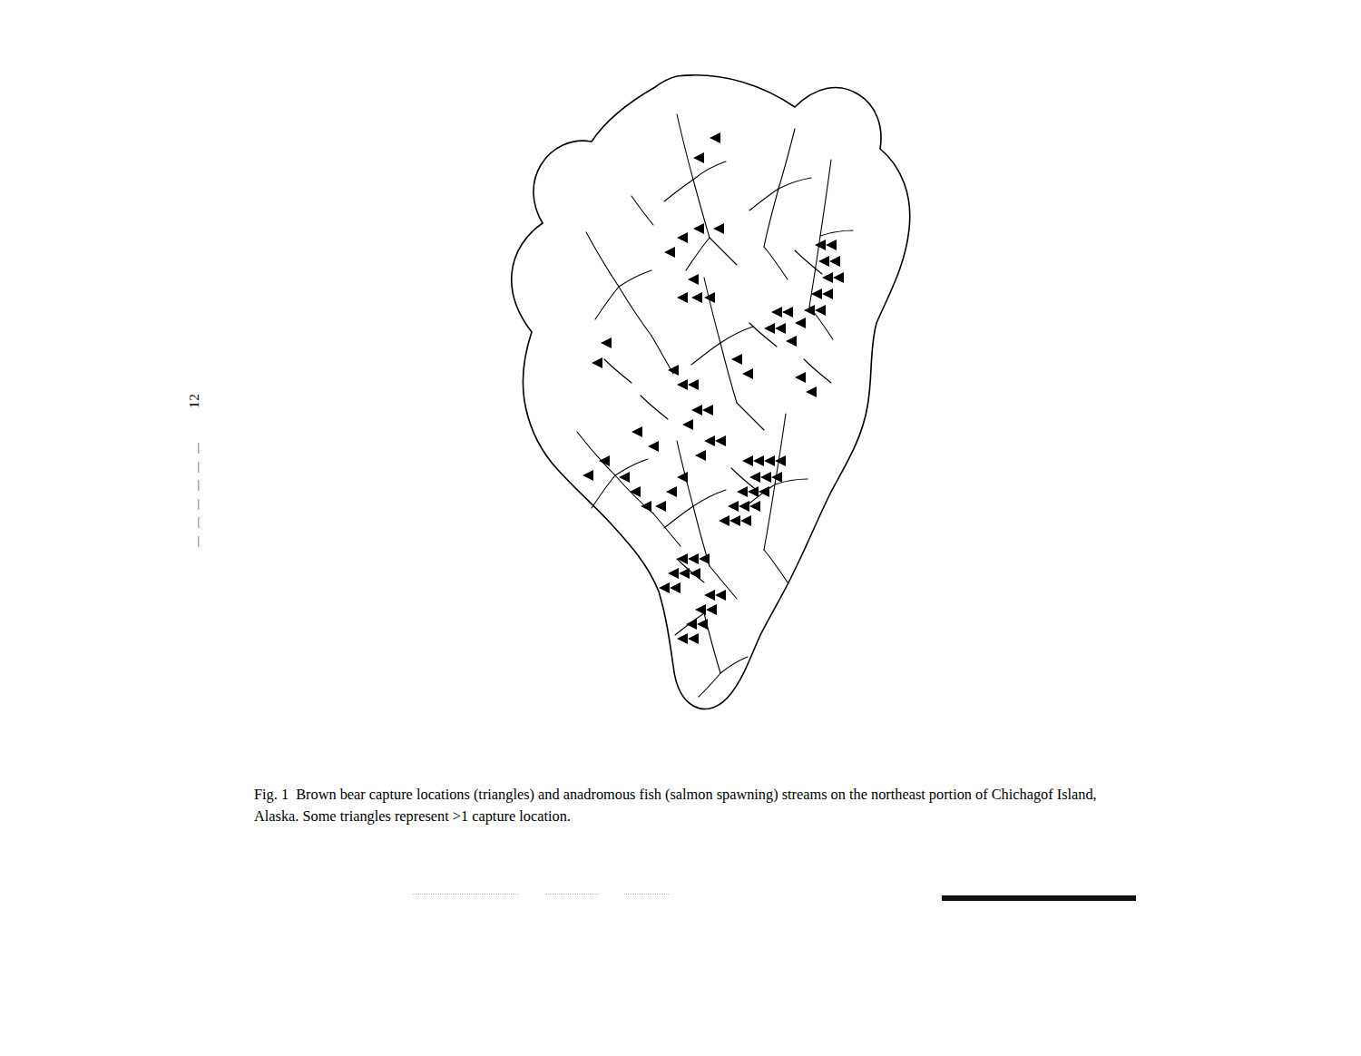12
|
|
|
|
|
|
Map of the northeast portion of Chichagof Island, Alaska Outline map of the northeast portion of Chichagof Island, Alaska, showing anadromous fish (salmon spawning) streams as thin lines and brown bear capture locations as solid triangles. Some triangles represent more than one capture location.
Fig. 1 Brown bear capture locations (triangles) and anadromous fish (salmon spawning) streams on the northeast portion of Chichagof Island, Alaska. Some triangles represent >1 capture location.